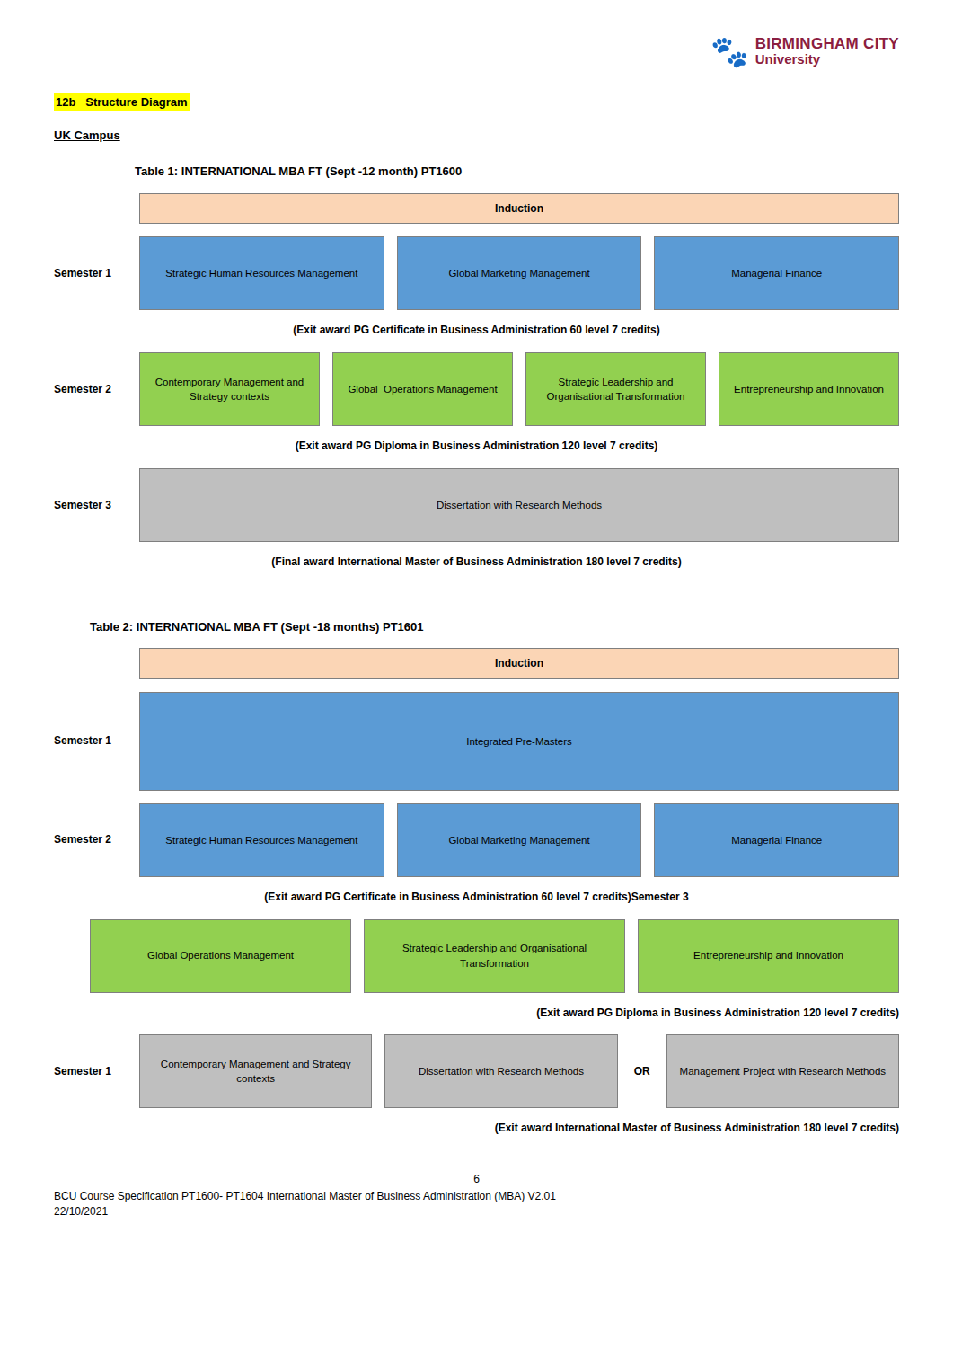🐾 BIRMINGHAM CITY
University
12b Structure Diagram
UK Campus
Table 1: INTERNATIONAL MBA FT (Sept -12 month) PT1600
Induction
Semester 1
Strategic Human Resources Management
Global Marketing Management
Managerial Finance
(Exit award PG Certificate in Business Administration 60 level 7 credits)
Semester 2
Contemporary Management and Strategy contexts
Global Operations Management
Strategic Leadership and Organisational Transformation
Entrepreneurship and Innovation
(Exit award PG Diploma in Business Administration 120 level 7 credits)
Semester 3
Dissertation with Research Methods
(Final award International Master of Business Administration 180 level 7 credits)
Table 2: INTERNATIONAL MBA FT (Sept -18 months) PT1601
Induction
Semester 1
Integrated Pre-Masters
Semester 2
Strategic Human Resources Management
Global Marketing Management
Managerial Finance
(Exit award PG Certificate in Business Administration 60 level 7 credits)Semester 3
Global Operations Management
Strategic Leadership and Organisational Transformation
Entrepreneurship and Innovation
(Exit award PG Diploma in Business Administration 120 level 7 credits)
Semester 1
Contemporary Management and Strategy contexts
Dissertation with Research Methods
OR
Management Project with Research Methods
(Exit award International Master of Business Administration 180 level 7 credits)
6
BCU Course Specification PT1600- PT1604 International Master of Business Administration (MBA) V2.01
22/10/2021